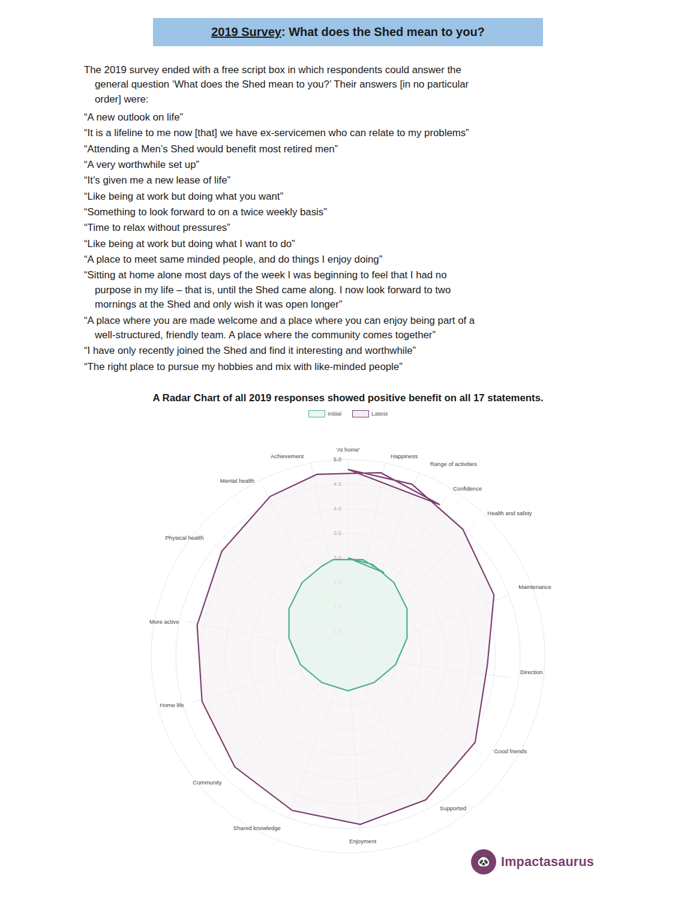2019 Survey: What does the Shed mean to you?
The 2019 survey ended with a free script box in which respondents could answer the general question ‘What does the Shed mean to you?’ Their answers [in no particular order] were:
“A new outlook on life”
“It is a lifeline to me now [that] we have ex-servicemen who can relate to my problems”
“Attending a Men’s Shed would benefit most retired men”
“A very worthwhile set up”
“It’s given me a new lease of life”
“Like being at work but doing what you want”
“Something to look forward to on a twice weekly basis”
“Time to relax without pressures”
“Like being at work but doing what I want to do”
“A place to meet same minded people, and do things I enjoy doing”
“Sitting at home alone most days of the week I was beginning to feel that I had no purpose in my life – that is, until the Shed came along. I now look forward to two mornings at the Shed and only wish it was open longer”
“A place where you are made welcome and a place where you can enjoy being part of a well-structured, friendly team. A place where the community comes together”
“I have only recently joined the Shed and find it interesting and worthwhile”
“The right place to pursue my hobbies and mix with like-minded people”
A Radar Chart of all 2019 responses showed positive benefit on all 17 statements.
Initial Latest
Radar chart: Initial versus Latest scores on 17 statements 5.0 4.5 4.0 3.5 3.0 2.5 2.0 1.5 'At home' Range of activities Health and safety Maintenance Direction Good friends Supported Enjoyment Shared knowledge Community Home life More active Physical health Mental health Achievement Happiness Confidence
🐼
Impactasaurus